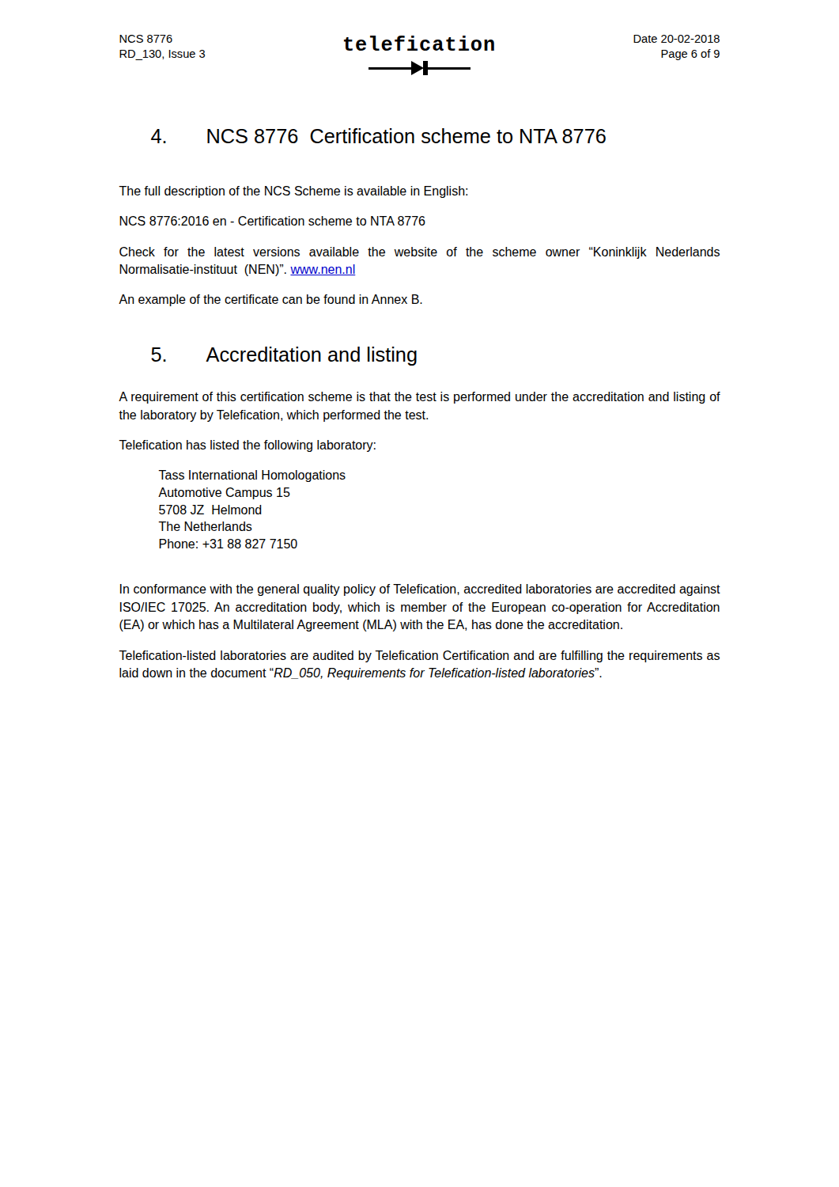NCS 8776
RD_130, Issue 3
telefication
Date 20-02-2018
Page 6 of 9
4. NCS 8776 Certification scheme to NTA 8776
The full description of the NCS Scheme is available in English:
NCS 8776:2016 en - Certification scheme to NTA 8776
Check for the latest versions available the website of the scheme owner “Koninklijk Nederlands Normalisatie-instituut (NEN)”. www.nen.nl
An example of the certificate can be found in Annex B.
5. Accreditation and listing
A requirement of this certification scheme is that the test is performed under the accreditation and listing of the laboratory by Telefication, which performed the test.
Telefication has listed the following laboratory:
Tass International Homologations
Automotive Campus 15
5708 JZ Helmond
The Netherlands
Phone: +31 88 827 7150
In conformance with the general quality policy of Telefication, accredited laboratories are accredited against ISO/IEC 17025. An accreditation body, which is member of the European co-operation for Accreditation (EA) or which has a Multilateral Agreement (MLA) with the EA, has done the accreditation.
Telefication-listed laboratories are audited by Telefication Certification and are fulfilling the requirements as laid down in the document “RD_050, Requirements for Telefication-listed laboratories”.